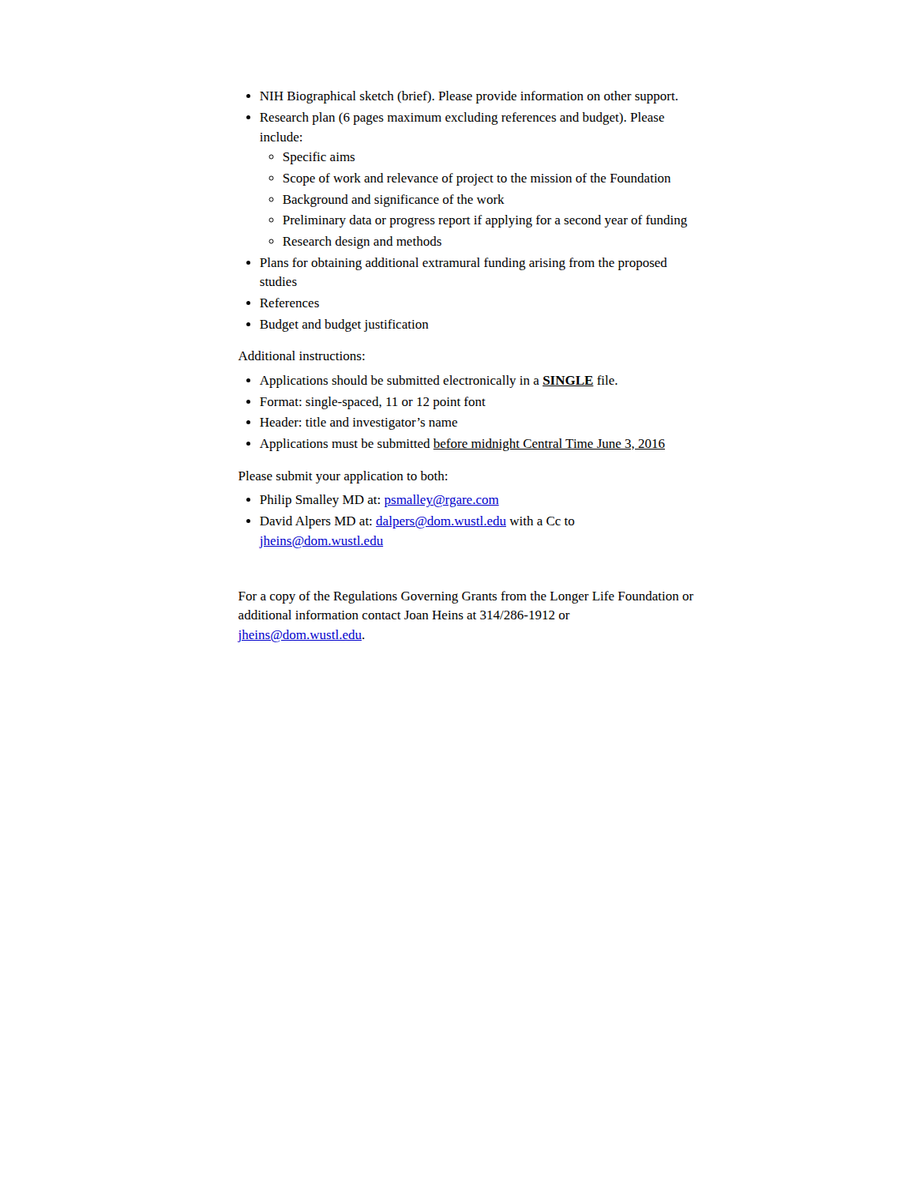NIH Biographical sketch (brief). Please provide information on other support.
Research plan (6 pages maximum excluding references and budget). Please include:
Specific aims
Scope of work and relevance of project to the mission of the Foundation
Background and significance of the work
Preliminary data or progress report if applying for a second year of funding
Research design and methods
Plans for obtaining additional extramural funding arising from the proposed studies
References
Budget and budget justification
Additional instructions:
Applications should be submitted electronically in a SINGLE file.
Format: single-spaced, 11 or 12 point font
Header: title and investigator’s name
Applications must be submitted before midnight Central Time June 3, 2016
Please submit your application to both:
Philip Smalley MD at: psmalley@rgare.com
David Alpers MD at: dalpers@dom.wustl.edu with a Cc to jheins@dom.wustl.edu
For a copy of the Regulations Governing Grants from the Longer Life Foundation or additional information contact Joan Heins at 314/286-1912 or jheins@dom.wustl.edu.